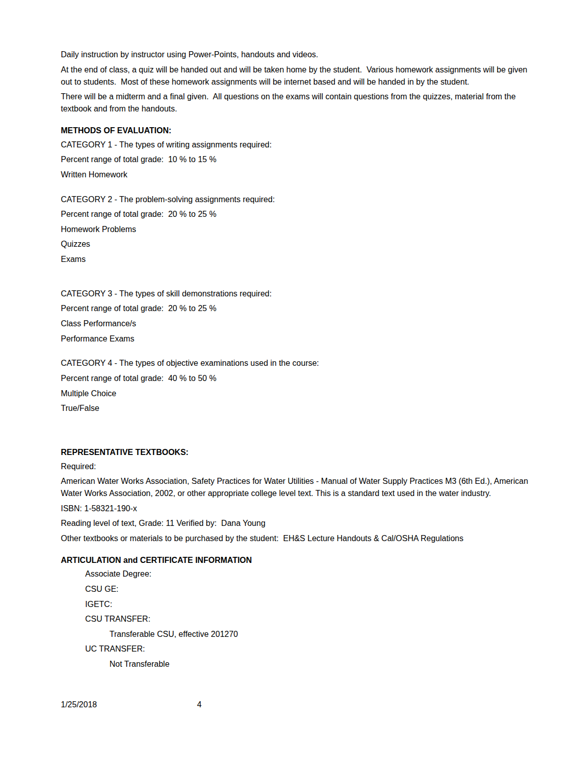Daily instruction by instructor using Power-Points, handouts and videos.
At the end of class, a quiz will be handed out and will be taken home by the student. Various homework assignments will be given out to students. Most of these homework assignments will be internet based and will be handed in by the student.
There will be a midterm and a final given. All questions on the exams will contain questions from the quizzes, material from the textbook and from the handouts.
METHODS OF EVALUATION:
CATEGORY 1 - The types of writing assignments required:
Percent range of total grade: 10 % to 15 %
Written Homework
CATEGORY 2 - The problem-solving assignments required:
Percent range of total grade: 20 % to 25 %
Homework Problems
Quizzes
Exams
CATEGORY 3 - The types of skill demonstrations required:
Percent range of total grade: 20 % to 25 %
Class Performance/s
Performance Exams
CATEGORY 4 - The types of objective examinations used in the course:
Percent range of total grade: 40 % to 50 %
Multiple Choice
True/False
REPRESENTATIVE TEXTBOOKS:
Required:
American Water Works Association, Safety Practices for Water Utilities - Manual of Water Supply Practices M3 (6th Ed.), American Water Works Association, 2002, or other appropriate college level text. This is a standard text used in the water industry.
ISBN: 1-58321-190-x
Reading level of text, Grade: 11 Verified by: Dana Young
Other textbooks or materials to be purchased by the student: EH&S Lecture Handouts & Cal/OSHA Regulations
ARTICULATION and CERTIFICATE INFORMATION
Associate Degree:
CSU GE:
IGETC:
CSU TRANSFER:
Transferable CSU, effective 201270
UC TRANSFER:
Not Transferable
1/25/2018 4